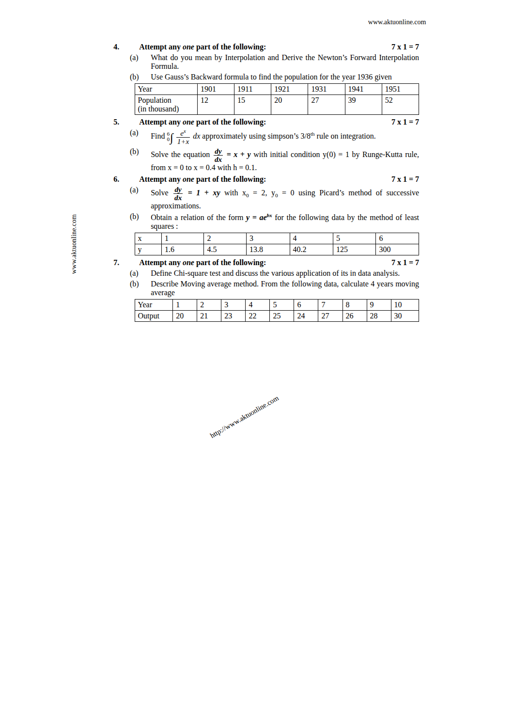www.aktuonline.com
www.aktuonline.com
4.
Attempt any one part of the following: 7 x 1 = 7
(a)
What do you mean by Interpolation and Derive the Newton’s Forward Interpolation Formula.
(b)
Use Gauss’s Backward formula to find the population for the year 1936 given
| Year | 1901 | 1911 | 1921 | 1931 | 1941 | 1951 |
| Population (in thousand) | 12 | 15 | 20 | 27 | 39 | 52 |
5.
Attempt any one part of the following: 7 x 1 = 7
(a)
Find 60∫ ex 1+x dx approximately using simpson’s 3/8th rule on integration.
(b)
Solve the equation dy dx = x + y with initial condition y(0) = 1 by Runge-Kutta rule, from x = 0 to x = 0.4 with h = 0.1.
6.
Attempt any one part of the following: 7 x 1 = 7
(a)
Solve dy dx = 1 + xy with x0 = 2, y0 = 0 using Picard’s method of successive approximations.
(b)
Obtain a relation of the form y = aebx for the following data by the method of least squares :
| x | 1 | 2 | 3 | 4 | 5 | 6 |
| y | 1.6 | 4.5 | 13.8 | 40.2 | 125 | 300 |
7.
Attempt any one part of the following: 7 x 1 = 7
(a)
Define Chi-square test and discuss the various application of its in data analysis.
(b)
Describe Moving average method. From the following data, calculate 4 years moving average
| Year | 1 | 2 | 3 | 4 | 5 | 6 | 7 | 8 | 9 | 10 |
| Output | 20 | 21 | 23 | 22 | 25 | 24 | 27 | 26 | 28 | 30 |
http://www.aktuonline.com